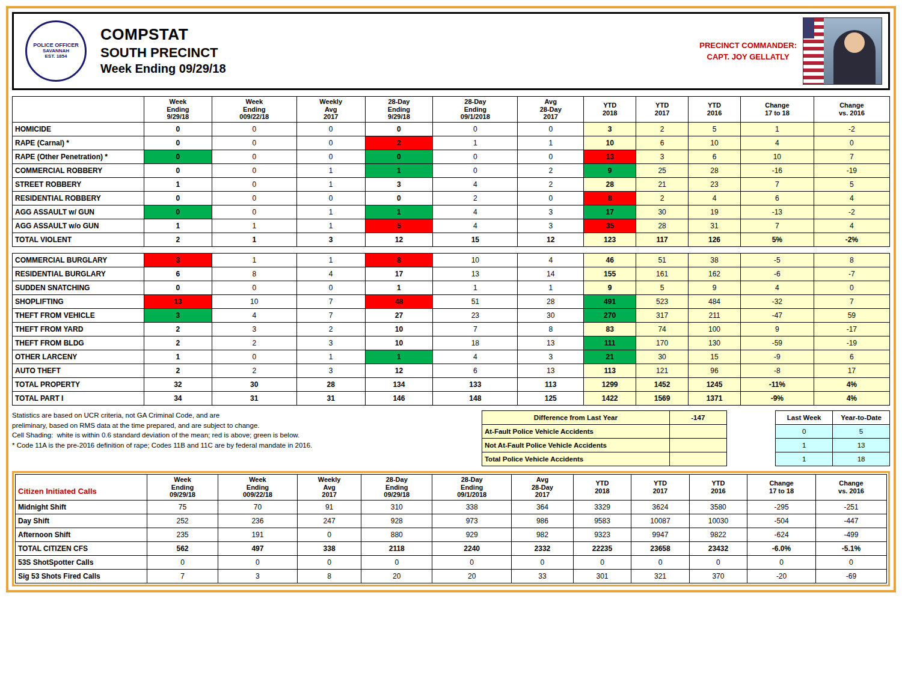POLICE OFFICER
SAVANNAH
EST. 1854
COMPSTAT
SOUTH PRECINCT
Week Ending 09/29/18
PRECINCT COMMANDER:
CAPT. JOY GELLATLY
| | Week Ending 9/29/18 | Week Ending 009/22/18 | Weekly Avg 2017 | 28-Day Ending 9/29/18 | 28-Day Ending 09/1/2018 | Avg 28-Day 2017 | YTD 2018 | YTD 2017 | YTD 2016 | Change 17 to 18 | Change vs. 2016 |
| --- | --- | --- | --- | --- | --- | --- | --- | --- | --- | --- | --- |
| HOMICIDE | 0 | 0 | 0 | 0 | 0 | 0 | 3 | 2 | 5 | 1 | -2 |
| RAPE (Carnal) * | 0 | 0 | 0 | 2 | 1 | 1 | 10 | 6 | 10 | 4 | 0 |
| RAPE (Other Penetration) * | 0 | 0 | 0 | 0 | 0 | 0 | 13 | 3 | 6 | 10 | 7 |
| COMMERCIAL ROBBERY | 0 | 0 | 1 | 1 | 0 | 2 | 9 | 25 | 28 | -16 | -19 |
| STREET ROBBERY | 1 | 0 | 1 | 3 | 4 | 2 | 28 | 21 | 23 | 7 | 5 |
| RESIDENTIAL ROBBERY | 0 | 0 | 0 | 0 | 2 | 0 | 8 | 2 | 4 | 6 | 4 |
| AGG ASSAULT w/ GUN | 0 | 0 | 1 | 1 | 4 | 3 | 17 | 30 | 19 | -13 | -2 |
| AGG ASSAULT w/o GUN | 1 | 1 | 1 | 5 | 4 | 3 | 35 | 28 | 31 | 7 | 4 |
| TOTAL VIOLENT | 2 | 1 | 3 | 12 | 15 | 12 | 123 | 117 | 126 | 5% | -2% |
| COMMERCIAL BURGLARY | 3 | 1 | 1 | 8 | 10 | 4 | 46 | 51 | 38 | -5 | 8 |
| RESIDENTIAL BURGLARY | 6 | 8 | 4 | 17 | 13 | 14 | 155 | 161 | 162 | -6 | -7 |
| SUDDEN SNATCHING | 0 | 0 | 0 | 1 | 1 | 1 | 9 | 5 | 9 | 4 | 0 |
| SHOPLIFTING | 13 | 10 | 7 | 48 | 51 | 28 | 491 | 523 | 484 | -32 | 7 |
| THEFT FROM VEHICLE | 3 | 4 | 7 | 27 | 23 | 30 | 270 | 317 | 211 | -47 | 59 |
| THEFT FROM YARD | 2 | 3 | 2 | 10 | 7 | 8 | 83 | 74 | 100 | 9 | -17 |
| THEFT FROM BLDG | 2 | 2 | 3 | 10 | 18 | 13 | 111 | 170 | 130 | -59 | -19 |
| OTHER LARCENY | 1 | 0 | 1 | 1 | 4 | 3 | 21 | 30 | 15 | -9 | 6 |
| AUTO THEFT | 2 | 2 | 3 | 12 | 6 | 13 | 113 | 121 | 96 | -8 | 17 |
| TOTAL PROPERTY | 32 | 30 | 28 | 134 | 133 | 113 | 1299 | 1452 | 1245 | -11% | 4% |
| TOTAL PART I | 34 | 31 | 31 | 146 | 148 | 125 | 1422 | 1569 | 1371 | -9% | 4% |
Statistics are based on UCR criteria, not GA Criminal Code, and are
preliminary, based on RMS data at the time prepared, and are subject to change.
Cell Shading: white is within 0.6 standard deviation of the mean; red is above; green is below.
* Code 11A is the pre-2016 definition of rape; Codes 11B and 11C are by federal mandate in 2016.
| Difference from Last Year | -147 | | Last Week | Year-to-Date |
| At-Fault Police Vehicle Accidents | | | 0 | 5 |
| Not At-Fault Police Vehicle Accidents | | | 1 | 13 |
| Total Police Vehicle Accidents | | | 1 | 18 |
| Citizen Initiated Calls | Week Ending 09/29/18 | Week Ending 009/22/18 | Weekly Avg 2017 | 28-Day Ending 09/29/18 | 28-Day Ending 09/1/2018 | Avg 28-Day 2017 | YTD 2018 | YTD 2017 | YTD 2016 | Change 17 to 18 | Change vs. 2016 |
| --- | --- | --- | --- | --- | --- | --- | --- | --- | --- | --- | --- |
| Midnight Shift | 75 | 70 | 91 | 310 | 338 | 364 | 3329 | 3624 | 3580 | -295 | -251 |
| Day Shift | 252 | 236 | 247 | 928 | 973 | 986 | 9583 | 10087 | 10030 | -504 | -447 |
| Afternoon Shift | 235 | 191 | 0 | 880 | 929 | 982 | 9323 | 9947 | 9822 | -624 | -499 |
| TOTAL CITIZEN CFS | 562 | 497 | 338 | 2118 | 2240 | 2332 | 22235 | 23658 | 23432 | -6.0% | -5.1% |
| 53S ShotSpotter Calls | 0 | 0 | 0 | 0 | 0 | 0 | 0 | 0 | 0 | 0 | 0 |
| Sig 53 Shots Fired Calls | 7 | 3 | 8 | 20 | 20 | 33 | 301 | 321 | 370 | -20 | -69 |